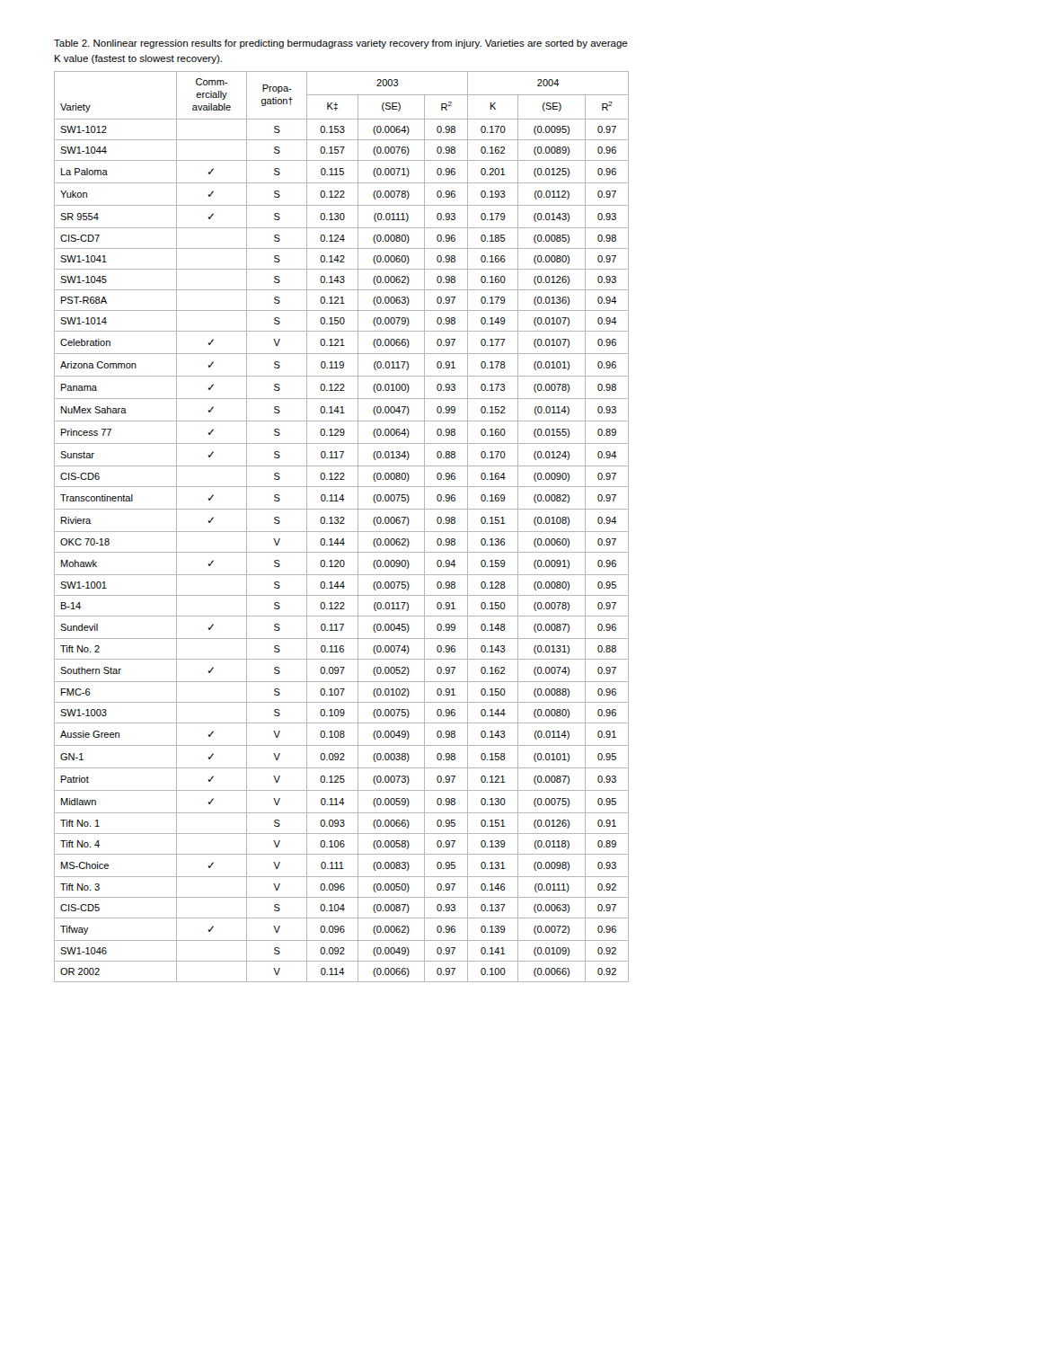Table 2. Nonlinear regression results for predicting bermudagrass variety recovery from injury. Varieties are sorted by average K value (fastest to slowest recovery).
| Variety | Comm- ercially available | Propa- gation † | 2003 | 2004 |
| --- | --- | --- | --- | --- |
| K ‡ | (SE) | R 2 | K | (SE) | R 2 |
| SW1-1012 | | S | 0.153 | (0.0064) | 0.98 | 0.170 | (0.0095) | 0.97 |
| SW1-1044 | | S | 0.157 | (0.0076) | 0.98 | 0.162 | (0.0089) | 0.96 |
| La Paloma | ✓ | S | 0.115 | (0.0071) | 0.96 | 0.201 | (0.0125) | 0.96 |
| Yukon | ✓ | S | 0.122 | (0.0078) | 0.96 | 0.193 | (0.0112) | 0.97 |
| SR 9554 | ✓ | S | 0.130 | (0.0111) | 0.93 | 0.179 | (0.0143) | 0.93 |
| CIS-CD7 | | S | 0.124 | (0.0080) | 0.96 | 0.185 | (0.0085) | 0.98 |
| SW1-1041 | | S | 0.142 | (0.0060) | 0.98 | 0.166 | (0.0080) | 0.97 |
| SW1-1045 | | S | 0.143 | (0.0062) | 0.98 | 0.160 | (0.0126) | 0.93 |
| PST-R68A | | S | 0.121 | (0.0063) | 0.97 | 0.179 | (0.0136) | 0.94 |
| SW1-1014 | | S | 0.150 | (0.0079) | 0.98 | 0.149 | (0.0107) | 0.94 |
| Celebration | ✓ | V | 0.121 | (0.0066) | 0.97 | 0.177 | (0.0107) | 0.96 |
| Arizona Common | ✓ | S | 0.119 | (0.0117) | 0.91 | 0.178 | (0.0101) | 0.96 |
| Panama | ✓ | S | 0.122 | (0.0100) | 0.93 | 0.173 | (0.0078) | 0.98 |
| NuMex Sahara | ✓ | S | 0.141 | (0.0047) | 0.99 | 0.152 | (0.0114) | 0.93 |
| Princess 77 | ✓ | S | 0.129 | (0.0064) | 0.98 | 0.160 | (0.0155) | 0.89 |
| Sunstar | ✓ | S | 0.117 | (0.0134) | 0.88 | 0.170 | (0.0124) | 0.94 |
| CIS-CD6 | | S | 0.122 | (0.0080) | 0.96 | 0.164 | (0.0090) | 0.97 |
| Transcontinental | ✓ | S | 0.114 | (0.0075) | 0.96 | 0.169 | (0.0082) | 0.97 |
| Riviera | ✓ | S | 0.132 | (0.0067) | 0.98 | 0.151 | (0.0108) | 0.94 |
| OKC 70-18 | | V | 0.144 | (0.0062) | 0.98 | 0.136 | (0.0060) | 0.97 |
| Mohawk | ✓ | S | 0.120 | (0.0090) | 0.94 | 0.159 | (0.0091) | 0.96 |
| SW1-1001 | | S | 0.144 | (0.0075) | 0.98 | 0.128 | (0.0080) | 0.95 |
| B-14 | | S | 0.122 | (0.0117) | 0.91 | 0.150 | (0.0078) | 0.97 |
| Sundevil | ✓ | S | 0.117 | (0.0045) | 0.99 | 0.148 | (0.0087) | 0.96 |
| Tift No. 2 | | S | 0.116 | (0.0074) | 0.96 | 0.143 | (0.0131) | 0.88 |
| Southern Star | ✓ | S | 0.097 | (0.0052) | 0.97 | 0.162 | (0.0074) | 0.97 |
| FMC-6 | | S | 0.107 | (0.0102) | 0.91 | 0.150 | (0.0088) | 0.96 |
| SW1-1003 | | S | 0.109 | (0.0075) | 0.96 | 0.144 | (0.0080) | 0.96 |
| Aussie Green | ✓ | V | 0.108 | (0.0049) | 0.98 | 0.143 | (0.0114) | 0.91 |
| GN-1 | ✓ | V | 0.092 | (0.0038) | 0.98 | 0.158 | (0.0101) | 0.95 |
| Patriot | ✓ | V | 0.125 | (0.0073) | 0.97 | 0.121 | (0.0087) | 0.93 |
| Midlawn | ✓ | V | 0.114 | (0.0059) | 0.98 | 0.130 | (0.0075) | 0.95 |
| Tift No. 1 | | S | 0.093 | (0.0066) | 0.95 | 0.151 | (0.0126) | 0.91 |
| Tift No. 4 | | V | 0.106 | (0.0058) | 0.97 | 0.139 | (0.0118) | 0.89 |
| MS-Choice | ✓ | V | 0.111 | (0.0083) | 0.95 | 0.131 | (0.0098) | 0.93 |
| Tift No. 3 | | V | 0.096 | (0.0050) | 0.97 | 0.146 | (0.0111) | 0.92 |
| CIS-CD5 | | S | 0.104 | (0.0087) | 0.93 | 0.137 | (0.0063) | 0.97 |
| Tifway | ✓ | V | 0.096 | (0.0062) | 0.96 | 0.139 | (0.0072) | 0.96 |
| SW1-1046 | | S | 0.092 | (0.0049) | 0.97 | 0.141 | (0.0109) | 0.92 |
| OR 2002 | | V | 0.114 | (0.0066) | 0.97 | 0.100 | (0.0066) | 0.92 |